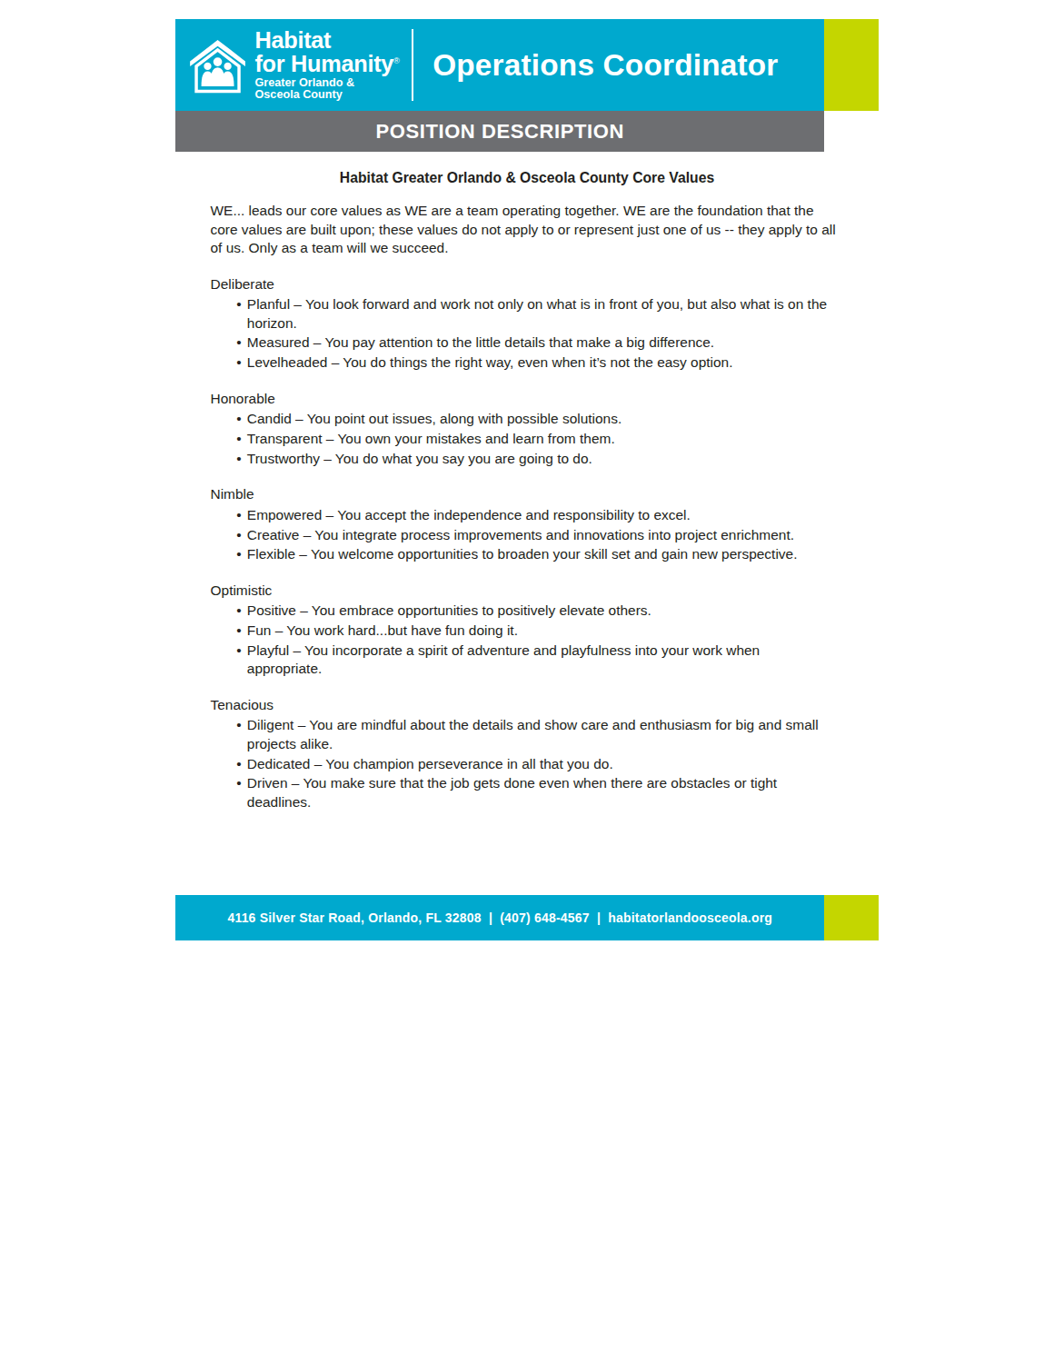Habitat
for Humanity®
Greater Orlando &
Osceola County
Operations Coordinator
POSITION DESCRIPTION
Habitat Greater Orlando & Osceola County Core Values
WE... leads our core values as WE are a team operating together. WE are the foundation that the core values are built upon; these values do not apply to or represent just one of us -- they apply to all of us. Only as a team will we succeed.
Deliberate
Planful – You look forward and work not only on what is in front of you, but also what is on the horizon.
Measured – You pay attention to the little details that make a big difference.
Levelheaded – You do things the right way, even when it’s not the easy option.
Honorable
Candid – You point out issues, along with possible solutions.
Transparent – You own your mistakes and learn from them.
Trustworthy – You do what you say you are going to do.
Nimble
Empowered – You accept the independence and responsibility to excel.
Creative – You integrate process improvements and innovations into project enrichment.
Flexible – You welcome opportunities to broaden your skill set and gain new perspective.
Optimistic
Positive – You embrace opportunities to positively elevate others.
Fun – You work hard...but have fun doing it.
Playful – You incorporate a spirit of adventure and playfulness into your work when appropriate.
Tenacious
Diligent – You are mindful about the details and show care and enthusiasm for big and small projects alike.
Dedicated – You champion perseverance in all that you do.
Driven – You make sure that the job gets done even when there are obstacles or tight deadlines.
4116 Silver Star Road, Orlando, FL 32808 | (407) 648-4567 | habitatorlandoosceola.org